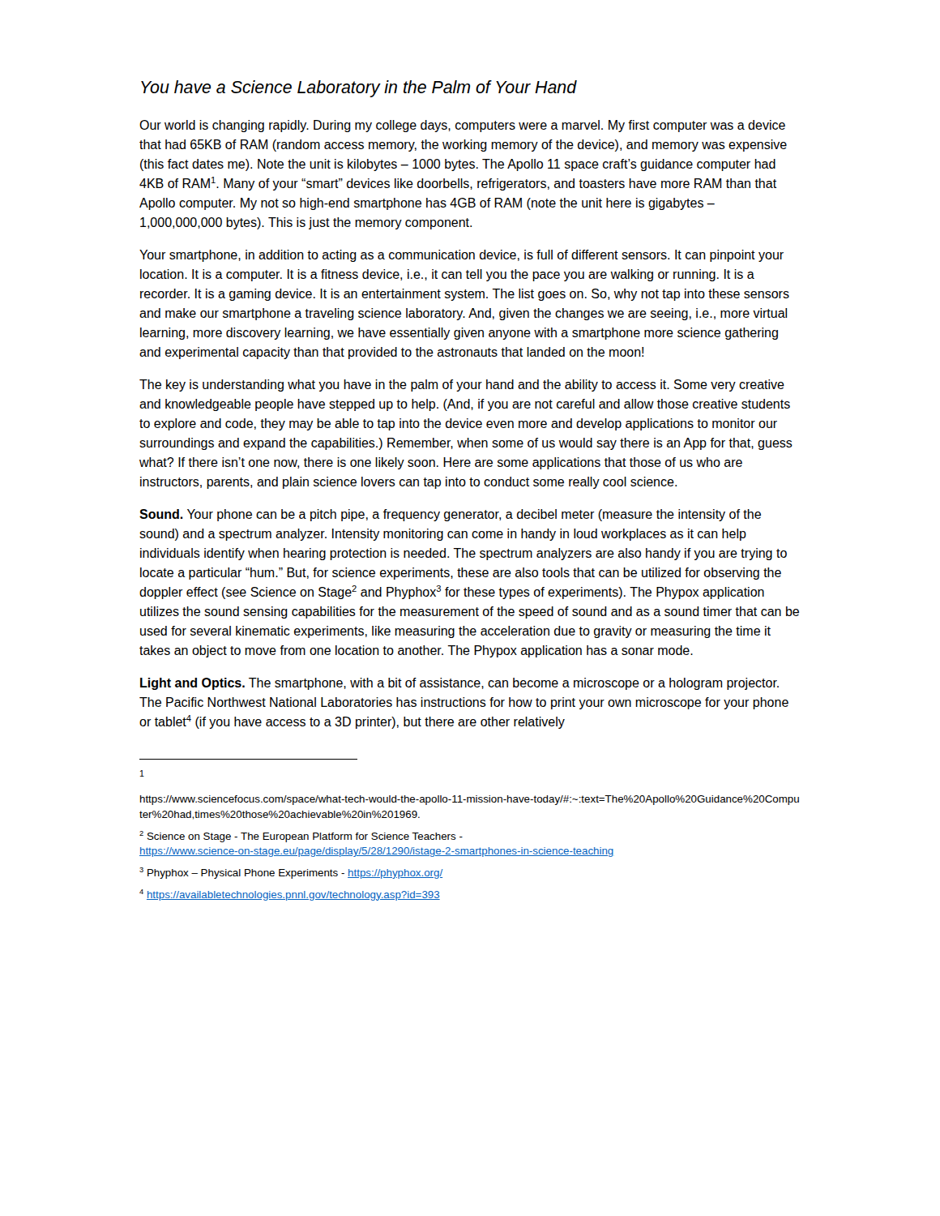You have a Science Laboratory in the Palm of Your Hand
Our world is changing rapidly. During my college days, computers were a marvel. My first computer was a device that had 65KB of RAM (random access memory, the working memory of the device), and memory was expensive (this fact dates me). Note the unit is kilobytes – 1000 bytes. The Apollo 11 space craft’s guidance computer had 4KB of RAM1. Many of your “smart” devices like doorbells, refrigerators, and toasters have more RAM than that Apollo computer. My not so high-end smartphone has 4GB of RAM (note the unit here is gigabytes – 1,000,000,000 bytes). This is just the memory component.
Your smartphone, in addition to acting as a communication device, is full of different sensors. It can pinpoint your location. It is a computer. It is a fitness device, i.e., it can tell you the pace you are walking or running. It is a recorder. It is a gaming device. It is an entertainment system. The list goes on. So, why not tap into these sensors and make our smartphone a traveling science laboratory. And, given the changes we are seeing, i.e., more virtual learning, more discovery learning, we have essentially given anyone with a smartphone more science gathering and experimental capacity than that provided to the astronauts that landed on the moon!
The key is understanding what you have in the palm of your hand and the ability to access it. Some very creative and knowledgeable people have stepped up to help. (And, if you are not careful and allow those creative students to explore and code, they may be able to tap into the device even more and develop applications to monitor our surroundings and expand the capabilities.) Remember, when some of us would say there is an App for that, guess what? If there isn’t one now, there is one likely soon. Here are some applications that those of us who are instructors, parents, and plain science lovers can tap into to conduct some really cool science.
Sound. Your phone can be a pitch pipe, a frequency generator, a decibel meter (measure the intensity of the sound) and a spectrum analyzer. Intensity monitoring can come in handy in loud workplaces as it can help individuals identify when hearing protection is needed. The spectrum analyzers are also handy if you are trying to locate a particular “hum.” But, for science experiments, these are also tools that can be utilized for observing the doppler effect (see Science on Stage2 and Phyphox3 for these types of experiments). The Phypox application utilizes the sound sensing capabilities for the measurement of the speed of sound and as a sound timer that can be used for several kinematic experiments, like measuring the acceleration due to gravity or measuring the time it takes an object to move from one location to another. The Phypox application has a sonar mode.
Light and Optics. The smartphone, with a bit of assistance, can become a microscope or a hologram projector. The Pacific Northwest National Laboratories has instructions for how to print your own microscope for your phone or tablet4 (if you have access to a 3D printer), but there are other relatively
1
https://www.sciencefocus.com/space/what-tech-would-the-apollo-11-mission-have-today/#:~:text=The%20Apollo%20Guidance%20Computer%20had,times%20those%20achievable%20in%201969.
2 Science on Stage - The European Platform for Science Teachers -
https://www.science-on-stage.eu/page/display/5/28/1290/istage-2-smartphones-in-science-teaching
3 Phyphox – Physical Phone Experiments - https://phyphox.org/
4 https://availabletechnologies.pnnl.gov/technology.asp?id=393